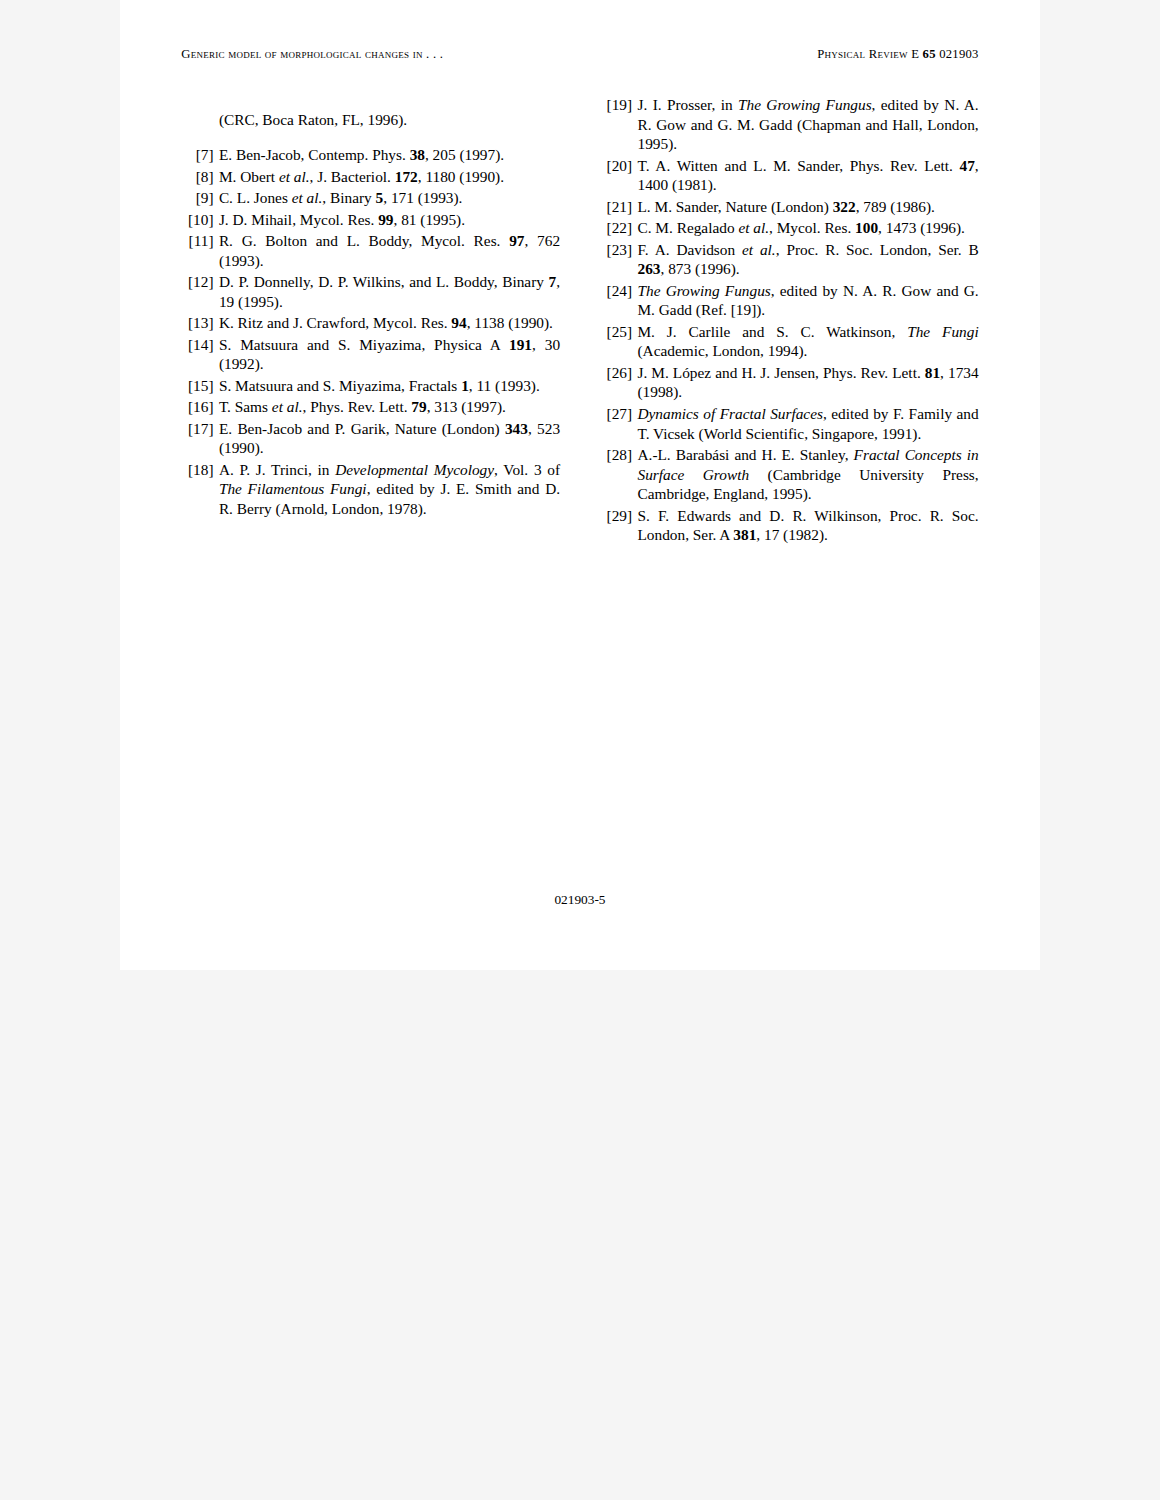Generic model of morphological changes in . . . Physical Review E 65 021903
(CRC, Boca Raton, FL, 1996).
[7] E. Ben-Jacob, Contemp. Phys. 38, 205 (1997).
[8] M. Obert et al., J. Bacteriol. 172, 1180 (1990).
[9] C. L. Jones et al., Binary 5, 171 (1993).
[10] J. D. Mihail, Mycol. Res. 99, 81 (1995).
[11] R. G. Bolton and L. Boddy, Mycol. Res. 97, 762 (1993).
[12] D. P. Donnelly, D. P. Wilkins, and L. Boddy, Binary 7, 19 (1995).
[13] K. Ritz and J. Crawford, Mycol. Res. 94, 1138 (1990).
[14] S. Matsuura and S. Miyazima, Physica A 191, 30 (1992).
[15] S. Matsuura and S. Miyazima, Fractals 1, 11 (1993).
[16] T. Sams et al., Phys. Rev. Lett. 79, 313 (1997).
[17] E. Ben-Jacob and P. Garik, Nature (London) 343, 523 (1990).
[18] A. P. J. Trinci, in Developmental Mycology, Vol. 3 of The Filamentous Fungi, edited by J. E. Smith and D. R. Berry (Arnold, London, 1978).
[19] J. I. Prosser, in The Growing Fungus, edited by N. A. R. Gow and G. M. Gadd (Chapman and Hall, London, 1995).
[20] T. A. Witten and L. M. Sander, Phys. Rev. Lett. 47, 1400 (1981).
[21] L. M. Sander, Nature (London) 322, 789 (1986).
[22] C. M. Regalado et al., Mycol. Res. 100, 1473 (1996).
[23] F. A. Davidson et al., Proc. R. Soc. London, Ser. B 263, 873 (1996).
[24] The Growing Fungus, edited by N. A. R. Gow and G. M. Gadd (Ref. [19]).
[25] M. J. Carlile and S. C. Watkinson, The Fungi (Academic, London, 1994).
[26] J. M. López and H. J. Jensen, Phys. Rev. Lett. 81, 1734 (1998).
[27] Dynamics of Fractal Surfaces, edited by F. Family and T. Vicsek (World Scientific, Singapore, 1991).
[28] A.-L. Barabási and H. E. Stanley, Fractal Concepts in Surface Growth (Cambridge University Press, Cambridge, England, 1995).
[29] S. F. Edwards and D. R. Wilkinson, Proc. R. Soc. London, Ser. A 381, 17 (1982).
021903-5